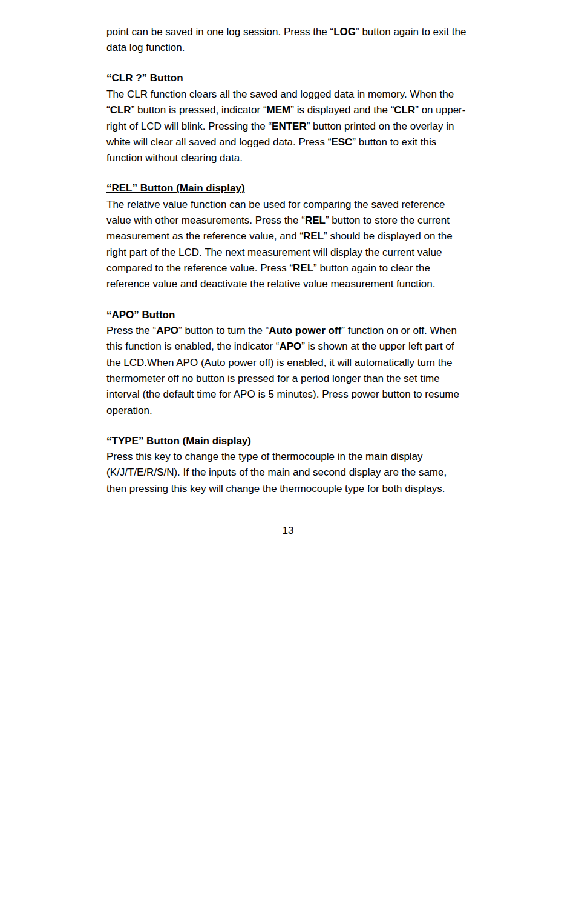point can be saved in one log session. Press the “LOG” button again to exit the data log function.
“CLR ?” Button
The CLR function clears all the saved and logged data in memory. When the “CLR” button is pressed, indicator “MEM” is displayed and the “CLR” on upper-right of LCD will blink. Pressing the “ENTER” button printed on the overlay in white will clear all saved and logged data. Press “ESC” button to exit this function without clearing data.
“REL” Button (Main display)
The relative value function can be used for comparing the saved reference value with other measurements. Press the “REL” button to store the current measurement as the reference value, and “REL” should be displayed on the right part of the LCD. The next measurement will display the current value compared to the reference value. Press “REL” button again to clear the reference value and deactivate the relative value measurement function.
“APO” Button
Press the “APO” button to turn the “Auto power off” function on or off. When this function is enabled, the indicator “APO” is shown at the upper left part of the LCD.When APO (Auto power off) is enabled, it will automatically turn the thermometer off no button is pressed for a period longer than the set time interval (the default time for APO is 5 minutes). Press power button to resume operation.
“TYPE” Button (Main display)
Press this key to change the type of thermocouple in the main display (K/J/T/E/R/S/N). If the inputs of the main and second display are the same, then pressing this key will change the thermocouple type for both displays.
13